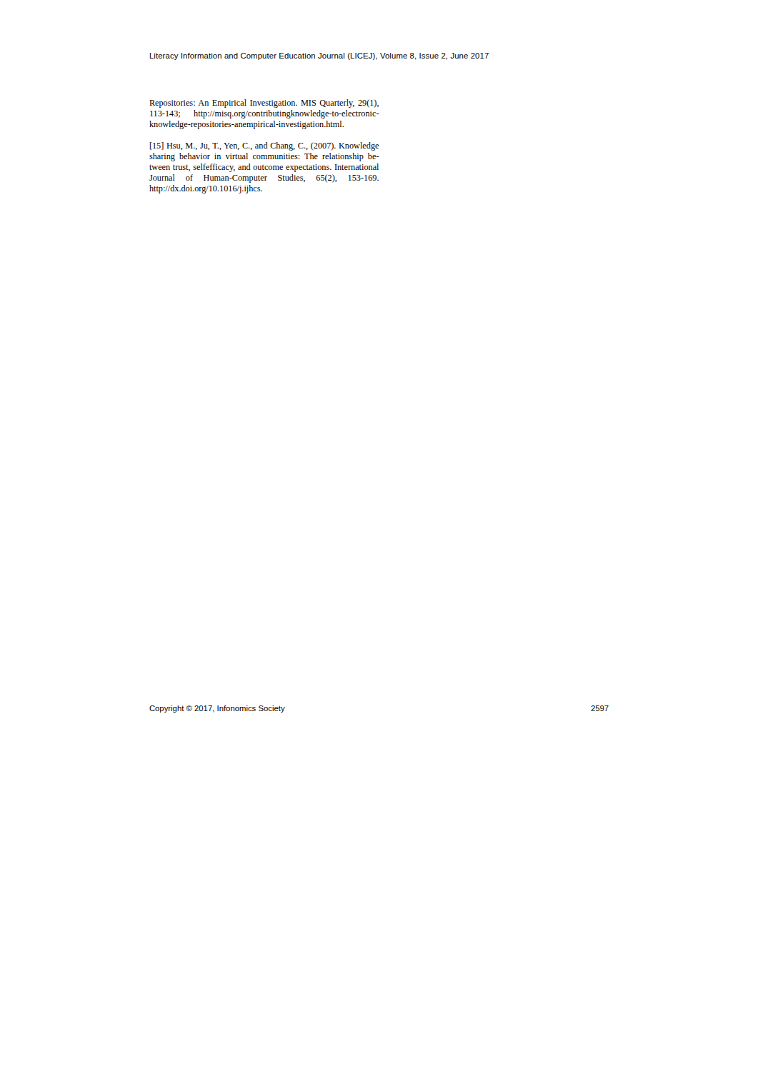Literacy Information and Computer Education Journal (LICEJ), Volume 8, Issue 2, June 2017
Repositories: An Empirical Investigation. MIS Quarterly, 29(1), 113-143; http://misq.org/contributingknowledge-to-electronic-knowledge-repositories-anempirical-investigation.html.
[15] Hsu, M., Ju, T., Yen, C., and Chang, C., (2007). Knowledge sharing behavior in virtual communities: The relationship between trust, selfefficacy, and outcome expectations. International Journal of Human-Computer Studies, 65(2), 153-169. http://dx.doi.org/10.1016/j.ijhcs.
Copyright © 2017, Infonomics Society 2597